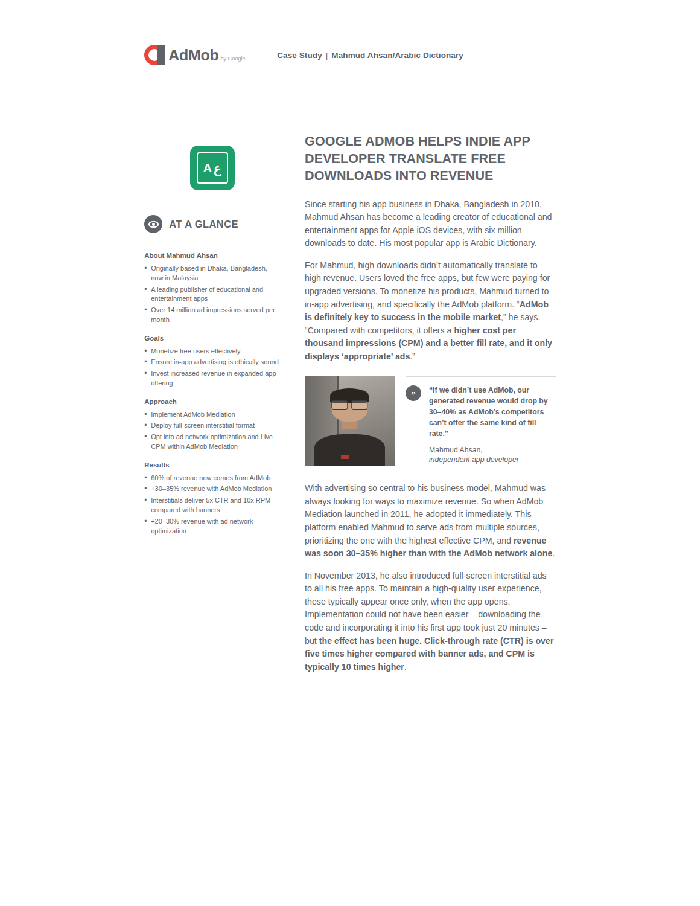AdMobby Google
Case Study|Mahmud Ahsan/Arabic Dictionary
Aع
AT A GLANCE
About Mahmud Ahsan
Originally based in Dhaka, Bangladesh, now in Malaysia
A leading publisher of educational and entertainment apps
Over 14 million ad impressions served per month
Goals
Monetize free users effectively
Ensure in-app advertising is ethically sound
Invest increased revenue in expanded app offering
Approach
Implement AdMob Mediation
Deploy full-screen interstitial format
Opt into ad network optimization and Live CPM within AdMob Mediation
Results
60% of revenue now comes from AdMob
+30–35% revenue with AdMob Mediation
Interstitials deliver 5x CTR and 10x RPM compared with banners
+20–30% revenue with ad network optimization
Google AdMob helps indie app developer translate free downloads into revenue
Since starting his app business in Dhaka, Bangladesh in 2010, Mahmud Ahsan has become a leading creator of educational and entertainment apps for Apple iOS devices, with six million downloads to date. His most popular app is Arabic Dictionary.
For Mahmud, high downloads didn’t automatically translate to high revenue. Users loved the free apps, but few were paying for upgraded versions. To monetize his products, Mahmud turned to in-app advertising, and specifically the AdMob platform. “AdMob is definitely key to success in the mobile market,” he says. “Compared with competitors, it offers a higher cost per thousand impressions (CPM) and a better fill rate, and it only displays ‘appropriate’ ads.”
”
“If we didn’t use AdMob, our generated revenue would drop by 30–40% as AdMob’s competitors can’t offer the same kind of fill rate.” Mahmud Ahsan, independent app developer
With advertising so central to his business model, Mahmud was always looking for ways to maximize revenue. So when AdMob Mediation launched in 2011, he adopted it immediately. This platform enabled Mahmud to serve ads from multiple sources, prioritizing the one with the highest effective CPM, and revenue was soon 30–35% higher than with the AdMob network alone.
In November 2013, he also introduced full-screen interstitial ads to all his free apps. To maintain a high-quality user experience, these typically appear once only, when the app opens. Implementation could not have been easier – downloading the code and incorporating it into his first app took just 20 minutes – but the effect has been huge. Click-through rate (CTR) is over five times higher compared with banner ads, and CPM is typically 10 times higher.